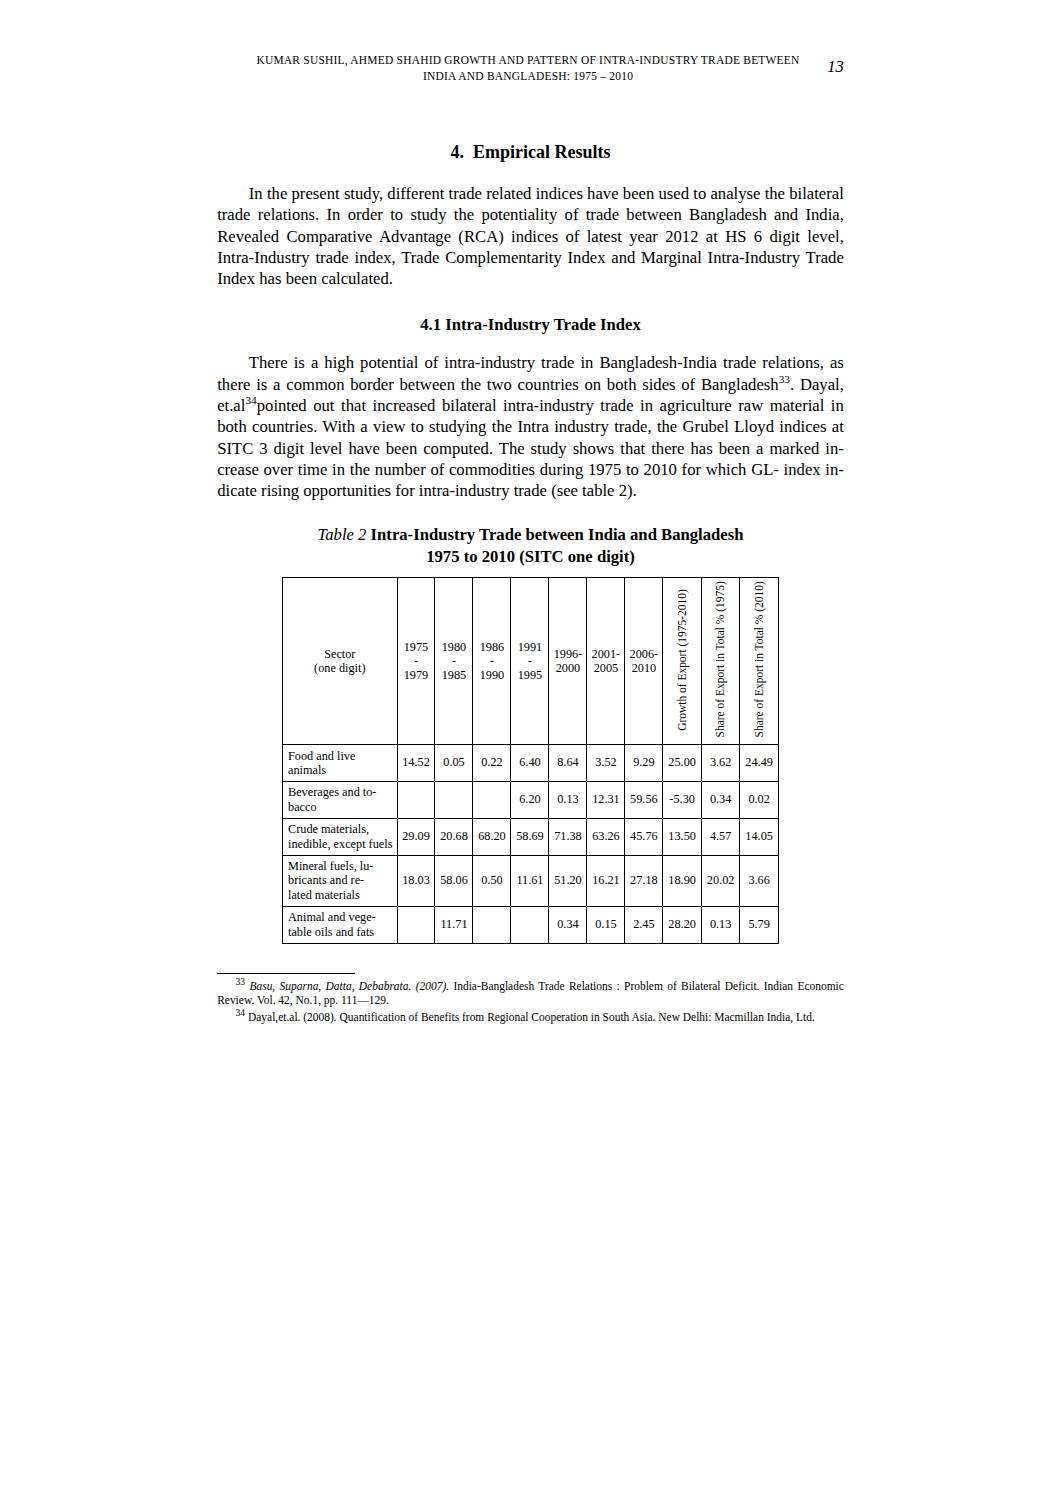Kumar Sushil, Ahmed Shahid Growth and Pattern of Intra-Industry Trade between India and Bangladesh: 1975 – 2010
13
4. Empirical Results
In the present study, different trade related indices have been used to analyse the bilateral trade relations. In order to study the potentiality of trade between Bangladesh and India, Revealed Comparative Advantage (RCA) indices of latest year 2012 at HS 6 digit level, Intra-Industry trade index, Trade Complementarity Index and Marginal Intra-Industry Trade Index has been calculated.
4.1 Intra-Industry Trade Index
There is a high potential of intra-industry trade in Bangladesh-India trade relations, as there is a common border between the two countries on both sides of Bangladesh33. Dayal, et.al34pointed out that increased bilateral intra-industry trade in agriculture raw material in both countries. With a view to studying the Intra industry trade, the Grubel Lloyd indices at SITC 3 digit level have been computed. The study shows that there has been a marked increase over time in the number of commodities during 1975 to 2010 for which GL- index indicate rising opportunities for intra-industry trade (see table 2).
Table 2 Intra-Industry Trade between India and Bangladesh
1975 to 2010 (SITC one digit)
| Sector (one digit) | 1975 - 1979 | 1980 - 1985 | 1986 - 1990 | 1991 - 1995 | 1996- 2000 | 2001- 2005 | 2006- 2010 | Growth of Export (1975-2010) | Share of Export in Total % (1975) | Share of Export in Total % (2010) |
| --- | --- | --- | --- | --- | --- | --- | --- | --- | --- | --- |
| Food and live animals | 14.52 | 0.05 | 0.22 | 6.40 | 8.64 | 3.52 | 9.29 | 25.00 | 3.62 | 24.49 |
| Beverages and to- bacco | | | | 6.20 | 0.13 | 12.31 | 59.56 | -5.30 | 0.34 | 0.02 |
| Crude materials, inedible, except fuels | 29.09 | 20.68 | 68.20 | 58.69 | 71.38 | 63.26 | 45.76 | 13.50 | 4.57 | 14.05 |
| Mineral fuels, lu- bricants and re- lated materials | 18.03 | 58.06 | 0.50 | 11.61 | 51.20 | 16.21 | 27.18 | 18.90 | 20.02 | 3.66 |
| Animal and vege- table oils and fats | | 11.71 | | | 0.34 | 0.15 | 2.45 | 28.20 | 0.13 | 5.79 |
33 Basu, Suparna, Datta, Debabrata. (2007). India-Bangladesh Trade Relations : Problem of Bilateral Deficit. Indian Economic Review. Vol. 42, No.1, pp. 111—129.
34 Dayal,et.al. (2008). Quantification of Benefits from Regional Cooperation in South Asia. New Delhi: Macmillan India, Ltd.